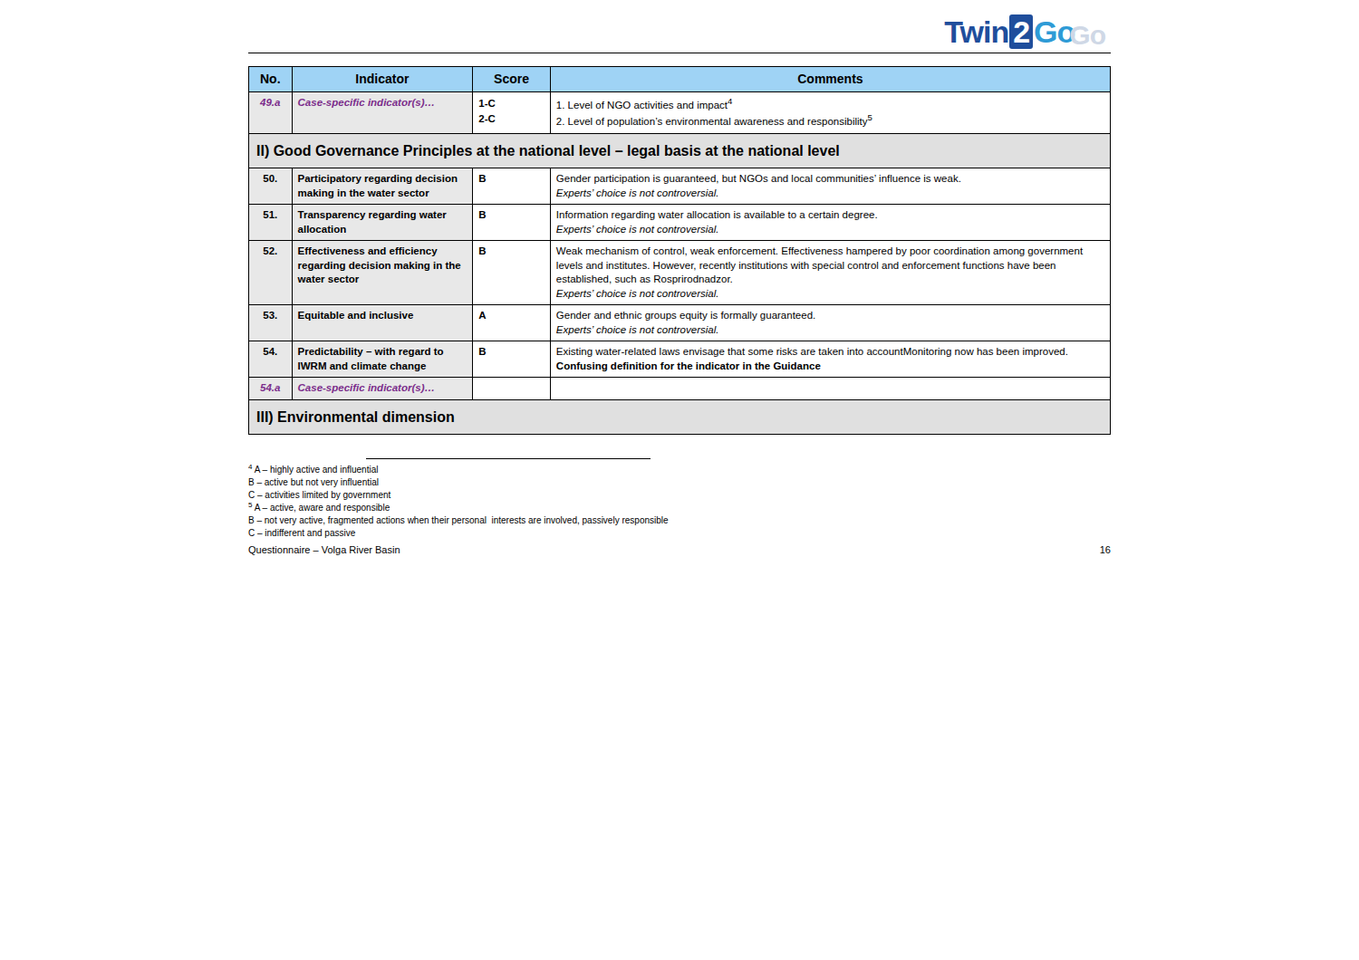Twin 2 Go Go
| No. | Indicator | Score | Comments |
| --- | --- | --- | --- |
| 49.a | Case-specific indicator(s)… | 1-C 2-C | 1. Level of NGO activities and impact 4 2. Level of population’s environmental awareness and responsibility 5 |
| II) Good Governance Principles at the national level – legal basis at the national level |
| 50. | Participatory regarding decision making in the water sector | B | Gender participation is guaranteed, but NGOs and local communities’ influence is weak. Experts’ choice is not controversial. |
| 51. | Transparency regarding water allocation | B | Information regarding water allocation is available to a certain degree. Experts’ choice is not controversial. |
| 52. | Effectiveness and efficiency regarding decision making in the water sector | B | Weak mechanism of control, weak enforcement. Effectiveness hampered by poor coordination among government levels and institutes. However, recently institutions with special control and enforcement functions have been established, such as Rosprirodnadzor. Experts’ choice is not controversial. |
| 53. | Equitable and inclusive | A | Gender and ethnic groups equity is formally guaranteed. Experts’ choice is not controversial. |
| 54. | Predictability – with regard to IWRM and climate change | B | Existing water-related laws envisage that some risks are taken into accountMonitoring now has been improved. Confusing definition for the indicator in the Guidance |
| 54.a | Case-specific indicator(s)… | | |
| III) Environmental dimension |
4 A – highly active and influential
B – active but not very influential
C – activities limited by government
5 A – active, aware and responsible
B – not very active, fragmented actions when their personal interests are involved, passively responsible
C – indifferent and passive
Questionnaire – Volga River Basin
16